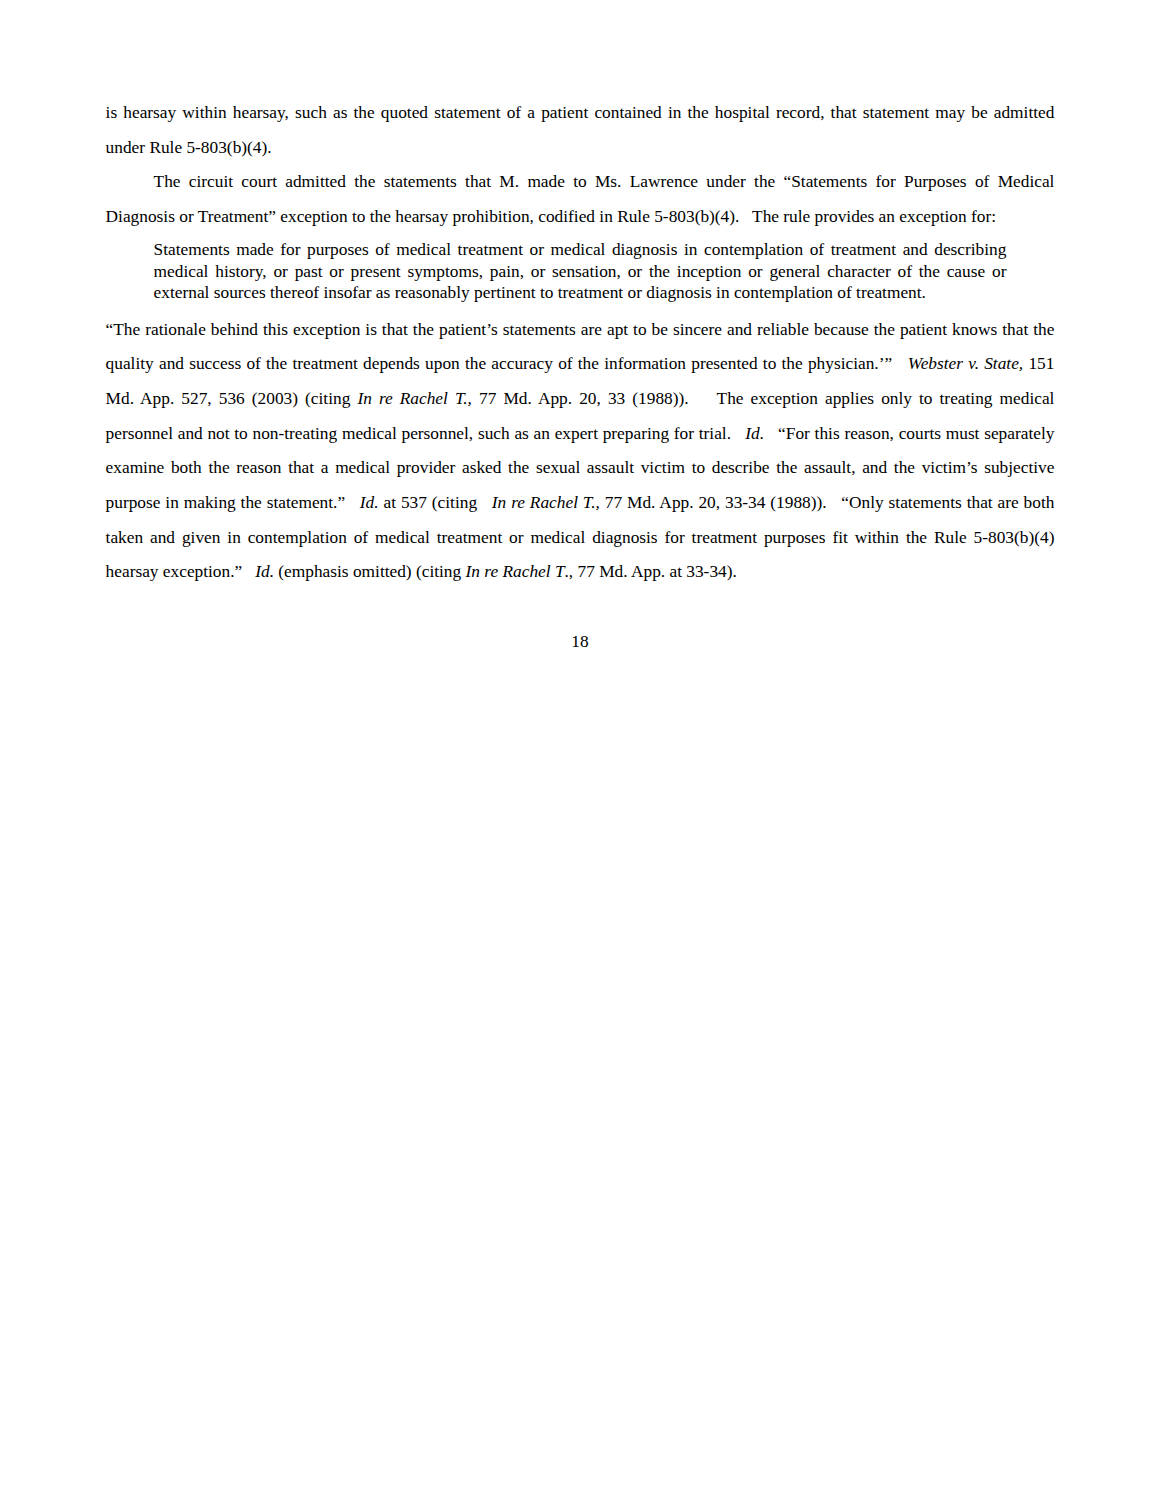is hearsay within hearsay, such as the quoted statement of a patient contained in the hospital record, that statement may be admitted under Rule 5-803(b)(4).
The circuit court admitted the statements that M. made to Ms. Lawrence under the “Statements for Purposes of Medical Diagnosis or Treatment” exception to the hearsay prohibition, codified in Rule 5-803(b)(4). The rule provides an exception for:
Statements made for purposes of medical treatment or medical diagnosis in contemplation of treatment and describing medical history, or past or present symptoms, pain, or sensation, or the inception or general character of the cause or external sources thereof insofar as reasonably pertinent to treatment or diagnosis in contemplation of treatment.
“The rationale behind this exception is that the patient’s statements are apt to be sincere and reliable because the patient knows that the quality and success of the treatment depends upon the accuracy of the information presented to the physician.’” Webster v. State, 151 Md. App. 527, 536 (2003) (citing In re Rachel T., 77 Md. App. 20, 33 (1988)). The exception applies only to treating medical personnel and not to non-treating medical personnel, such as an expert preparing for trial. Id. “For this reason, courts must separately examine both the reason that a medical provider asked the sexual assault victim to describe the assault, and the victim’s subjective purpose in making the statement.” Id. at 537 (citing In re Rachel T., 77 Md. App. 20, 33-34 (1988)). “Only statements that are both taken and given in contemplation of medical treatment or medical diagnosis for treatment purposes fit within the Rule 5-803(b)(4) hearsay exception.” Id. (emphasis omitted) (citing In re Rachel T., 77 Md. App. at 33-34).
18